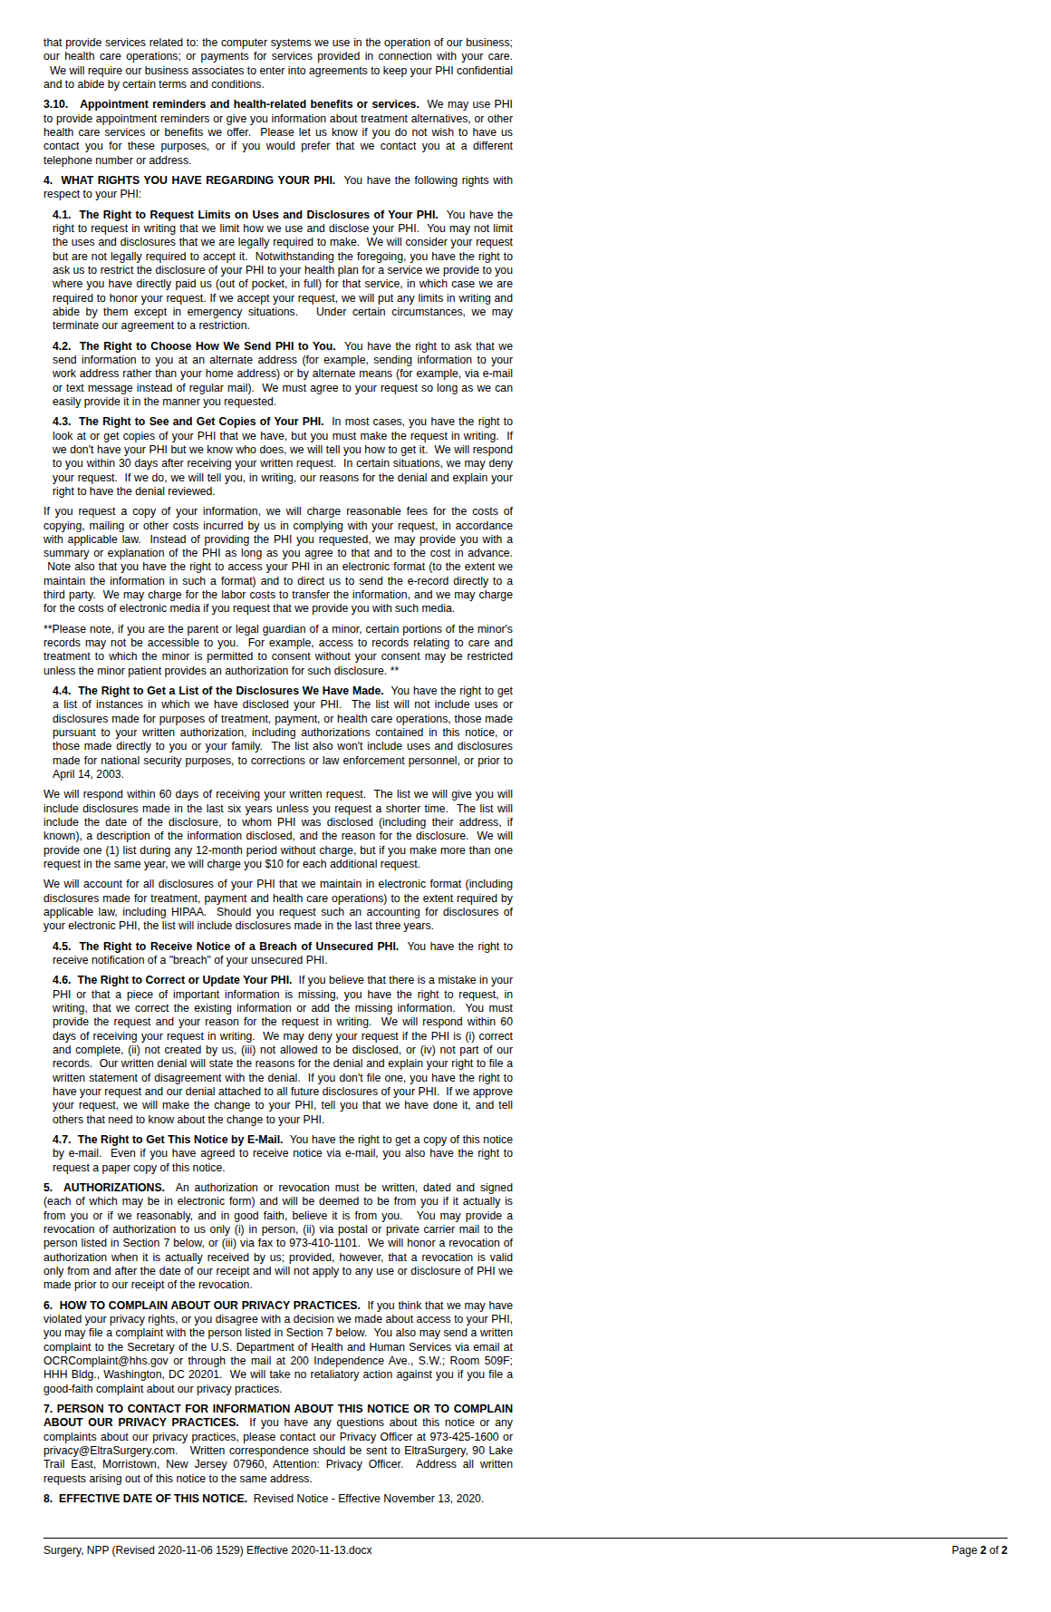that provide services related to: the computer systems we use in the operation of our business; our health care operations; or payments for services provided in connection with your care. We will require our business associates to enter into agreements to keep your PHI confidential and to abide by certain terms and conditions.
3.10. Appointment reminders and health-related benefits or services. We may use PHI to provide appointment reminders or give you information about treatment alternatives, or other health care services or benefits we offer. Please let us know if you do not wish to have us contact you for these purposes, or if you would prefer that we contact you at a different telephone number or address.
4. WHAT RIGHTS YOU HAVE REGARDING YOUR PHI. You have the following rights with respect to your PHI:
4.1. The Right to Request Limits on Uses and Disclosures of Your PHI. You have the right to request in writing that we limit how we use and disclose your PHI. You may not limit the uses and disclosures that we are legally required to make. We will consider your request but are not legally required to accept it. Notwithstanding the foregoing, you have the right to ask us to restrict the disclosure of your PHI to your health plan for a service we provide to you where you have directly paid us (out of pocket, in full) for that service, in which case we are required to honor your request. If we accept your request, we will put any limits in writing and abide by them except in emergency situations. Under certain circumstances, we may terminate our agreement to a restriction.
4.2. The Right to Choose How We Send PHI to You. You have the right to ask that we send information to you at an alternate address (for example, sending information to your work address rather than your home address) or by alternate means (for example, via e-mail or text message instead of regular mail). We must agree to your request so long as we can easily provide it in the manner you requested.
4.3. The Right to See and Get Copies of Your PHI. In most cases, you have the right to look at or get copies of your PHI that we have, but you must make the request in writing. If we don't have your PHI but we know who does, we will tell you how to get it. We will respond to you within 30 days after receiving your written request. In certain situations, we may deny your request. If we do, we will tell you, in writing, our reasons for the denial and explain your right to have the denial reviewed.
If you request a copy of your information, we will charge reasonable fees for the costs of copying, mailing or other costs incurred by us in complying with your request, in accordance with applicable law. Instead of providing the PHI you requested, we may provide you with a summary or explanation of the PHI as long as you agree to that and to the cost in advance. Note also that you have the right to access your PHI in an electronic format (to the extent we maintain the information in such a format) and to direct us to send the e-record directly to a third party. We may charge for the labor costs to transfer the information, and we may charge for the costs of electronic media if you request that we provide you with such media.
**Please note, if you are the parent or legal guardian of a minor, certain portions of the minor's records may not be accessible to you. For example, access to records relating to care and treatment to which the minor is permitted to consent without your consent may be restricted unless the minor patient provides an authorization for such disclosure. **
4.4. The Right to Get a List of the Disclosures We Have Made. You have the right to get a list of instances in which we have disclosed your PHI. The list will not include uses or disclosures made for purposes of treatment, payment, or health care operations, those made pursuant to your written authorization, including authorizations contained in this notice, or those made directly to you or your family. The list also won't include uses and disclosures made for national security purposes, to corrections or law enforcement personnel, or prior to April 14, 2003.
We will respond within 60 days of receiving your written request. The list we will give you will include disclosures made in the last six years unless you request a shorter time. The list will include the date of the disclosure, to whom PHI was disclosed (including their address, if known), a description of the information disclosed, and the reason for the disclosure. We will provide one (1) list during any 12-month period without charge, but if you make more than one request in the same year, we will charge you $10 for each additional request.
We will account for all disclosures of your PHI that we maintain in electronic format (including disclosures made for treatment, payment and health care operations) to the extent required by applicable law, including HIPAA. Should you request such an accounting for disclosures of your electronic PHI, the list will include disclosures made in the last three years.
4.5. The Right to Receive Notice of a Breach of Unsecured PHI. You have the right to receive notification of a "breach" of your unsecured PHI.
4.6. The Right to Correct or Update Your PHI. If you believe that there is a mistake in your PHI or that a piece of important information is missing, you have the right to request, in writing, that we correct the existing information or add the missing information. You must provide the request and your reason for the request in writing. We will respond within 60 days of receiving your request in writing. We may deny your request if the PHI is (i) correct and complete, (ii) not created by us, (iii) not allowed to be disclosed, or (iv) not part of our records. Our written denial will state the reasons for the denial and explain your right to file a written statement of disagreement with the denial. If you don't file one, you have the right to have your request and our denial attached to all future disclosures of your PHI. If we approve your request, we will make the change to your PHI, tell you that we have done it, and tell others that need to know about the change to your PHI.
4.7. The Right to Get This Notice by E-Mail. You have the right to get a copy of this notice by e-mail. Even if you have agreed to receive notice via e-mail, you also have the right to request a paper copy of this notice.
5. AUTHORIZATIONS. An authorization or revocation must be written, dated and signed (each of which may be in electronic form) and will be deemed to be from you if it actually is from you or if we reasonably, and in good faith, believe it is from you. You may provide a revocation of authorization to us only (i) in person, (ii) via postal or private carrier mail to the person listed in Section 7 below, or (iii) via fax to 973-410-1101. We will honor a revocation of authorization when it is actually received by us; provided, however, that a revocation is valid only from and after the date of our receipt and will not apply to any use or disclosure of PHI we made prior to our receipt of the revocation.
6. HOW TO COMPLAIN ABOUT OUR PRIVACY PRACTICES. If you think that we may have violated your privacy rights, or you disagree with a decision we made about access to your PHI, you may file a complaint with the person listed in Section 7 below. You also may send a written complaint to the Secretary of the U.S. Department of Health and Human Services via email at OCRComplaint@hhs.gov or through the mail at 200 Independence Ave., S.W.; Room 509F; HHH Bldg., Washington, DC 20201. We will take no retaliatory action against you if you file a good-faith complaint about our privacy practices.
7. PERSON TO CONTACT FOR INFORMATION ABOUT THIS NOTICE OR TO COMPLAIN ABOUT OUR PRIVACY PRACTICES. If you have any questions about this notice or any complaints about our privacy practices, please contact our Privacy Officer at 973-425-1600 or privacy@EltraSurgery.com. Written correspondence should be sent to EltraSurgery, 90 Lake Trail East, Morristown, New Jersey 07960, Attention: Privacy Officer. Address all written requests arising out of this notice to the same address.
8. EFFECTIVE DATE OF THIS NOTICE. Revised Notice - Effective November 13, 2020.
Surgery, NPP (Revised 2020-11-06 1529) Effective 2020-11-13.docx
Page 2 of 2